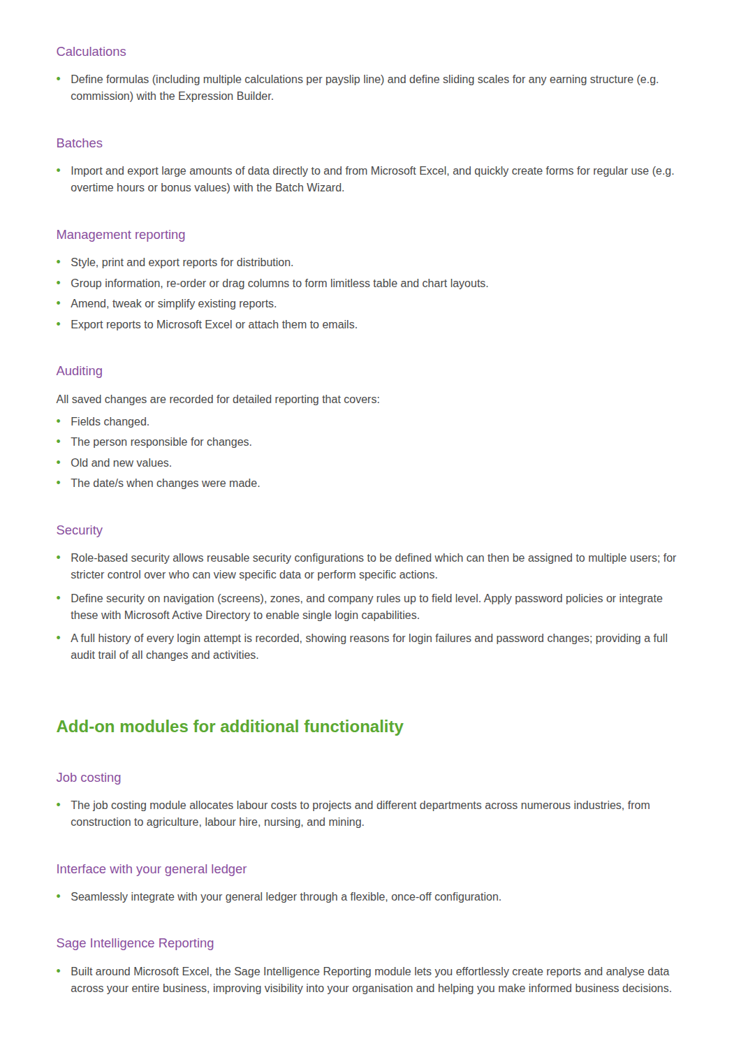Calculations
Define formulas (including multiple calculations per payslip line) and define sliding scales for any earning structure (e.g. commission) with the Expression Builder.
Batches
Import and export large amounts of data directly to and from Microsoft Excel, and quickly create forms for regular use (e.g. overtime hours or bonus values) with the Batch Wizard.
Management reporting
Style, print and export reports for distribution.
Group information, re-order or drag columns to form limitless table and chart layouts.
Amend, tweak or simplify existing reports.
Export reports to Microsoft Excel or attach them to emails.
Auditing
All saved changes are recorded for detailed reporting that covers:
Fields changed.
The person responsible for changes.
Old and new values.
The date/s when changes were made.
Security
Role-based security allows reusable security configurations to be defined which can then be assigned to multiple users; for stricter control over who can view specific data or perform specific actions.
Define security on navigation (screens), zones, and company rules up to field level. Apply password policies or integrate these with Microsoft Active Directory to enable single login capabilities.
A full history of every login attempt is recorded, showing reasons for login failures and password changes; providing a full audit trail of all changes and activities.
Add-on modules for additional functionality
Job costing
The job costing module allocates labour costs to projects and different departments across numerous industries, from construction to agriculture, labour hire, nursing, and mining.
Interface with your general ledger
Seamlessly integrate with your general ledger through a flexible, once-off configuration.
Sage Intelligence Reporting
Built around Microsoft Excel, the Sage Intelligence Reporting module lets you effortlessly create reports and analyse data across your entire business, improving visibility into your organisation and helping you make informed business decisions.